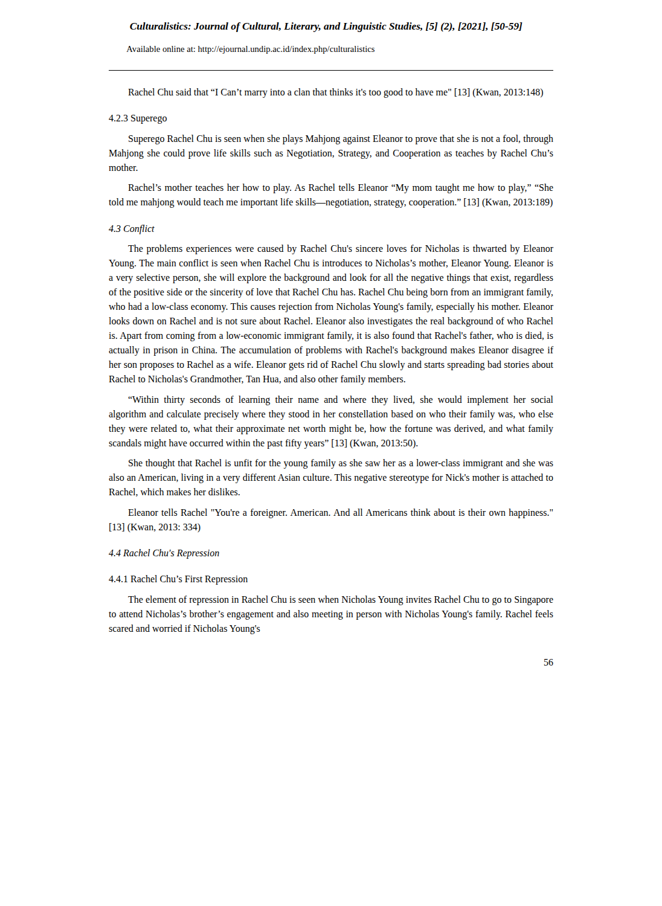Culturalistics: Journal of Cultural, Literary, and Linguistic Studies, [5] (2), [2021], [50-59]
Available online at: http://ejournal.undip.ac.id/index.php/culturalistics
Rachel Chu said that “I Can’t marry into a clan that thinks it's too good to have me" [13] (Kwan, 2013:148)
4.2.3 Superego
Superego Rachel Chu is seen when she plays Mahjong against Eleanor to prove that she is not a fool, through Mahjong she could prove life skills such as Negotiation, Strategy, and Cooperation as teaches by Rachel Chu’s mother.
Rachel’s mother teaches her how to play. As Rachel tells Eleanor “My mom taught me how to play,” “She told me mahjong would teach me important life skills—negotiation, strategy, cooperation.” [13] (Kwan, 2013:189)
4.3 Conflict
The problems experiences were caused by Rachel Chu's sincere loves for Nicholas is thwarted by Eleanor Young. The main conflict is seen when Rachel Chu is introduces to Nicholas’s mother, Eleanor Young. Eleanor is a very selective person, she will explore the background and look for all the negative things that exist, regardless of the positive side or the sincerity of love that Rachel Chu has. Rachel Chu being born from an immigrant family, who had a low-class economy. This causes rejection from Nicholas Young's family, especially his mother. Eleanor looks down on Rachel and is not sure about Rachel. Eleanor also investigates the real background of who Rachel is. Apart from coming from a low-economic immigrant family, it is also found that Rachel's father, who is died, is actually in prison in China. The accumulation of problems with Rachel's background makes Eleanor disagree if her son proposes to Rachel as a wife. Eleanor gets rid of Rachel Chu slowly and starts spreading bad stories about Rachel to Nicholas's Grandmother, Tan Hua, and also other family members.
“Within thirty seconds of learning their name and where they lived, she would implement her social algorithm and calculate precisely where they stood in her constellation based on who their family was, who else they were related to, what their approximate net worth might be, how the fortune was derived, and what family scandals might have occurred within the past fifty years” [13] (Kwan, 2013:50).
She thought that Rachel is unfit for the young family as she saw her as a lower-class immigrant and she was also an American, living in a very different Asian culture. This negative stereotype for Nick's mother is attached to Rachel, which makes her dislikes.
Eleanor tells Rachel "You're a foreigner. American. And all Americans think about is their own happiness." [13] (Kwan, 2013: 334)
4.4 Rachel Chu's Repression
4.4.1 Rachel Chu’s First Repression
The element of repression in Rachel Chu is seen when Nicholas Young invites Rachel Chu to go to Singapore to attend Nicholas’s brother’s engagement and also meeting in person with Nicholas Young's family. Rachel feels scared and worried if Nicholas Young's
56